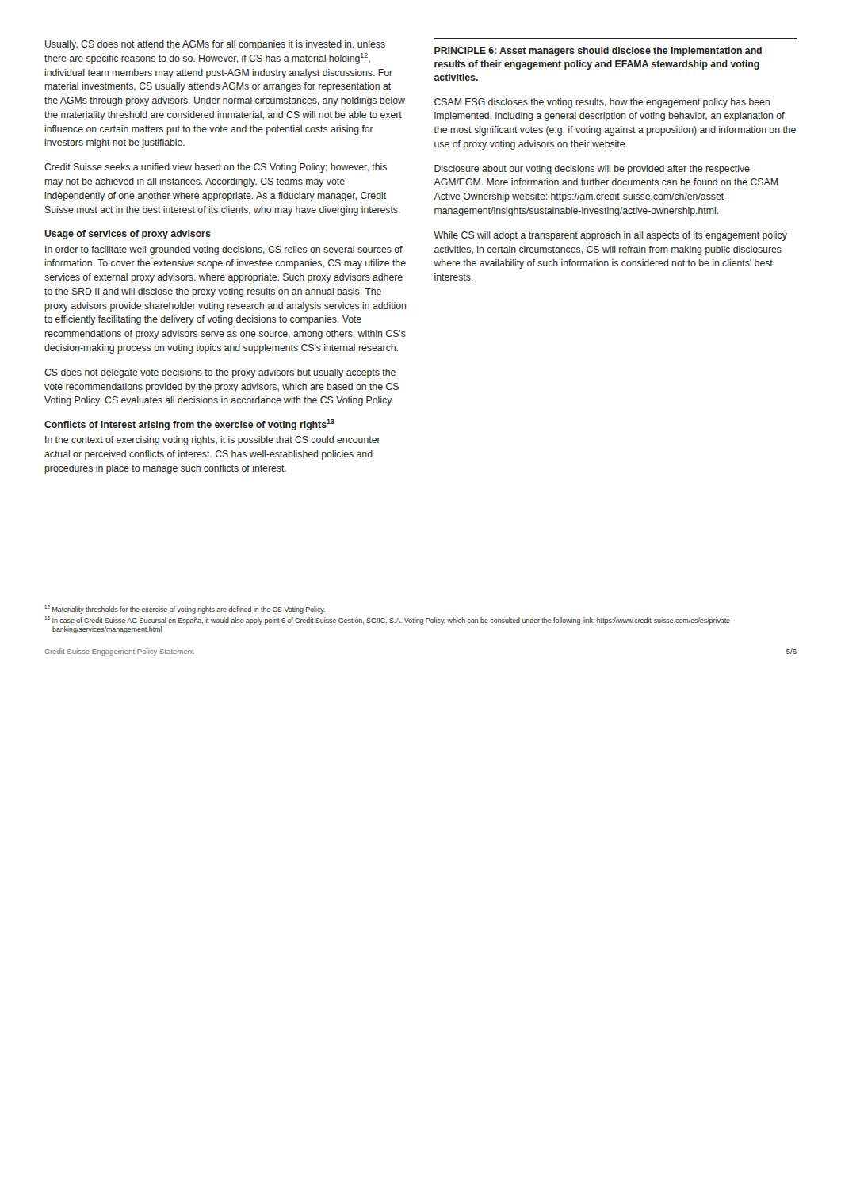Usually, CS does not attend the AGMs for all companies it is invested in, unless there are specific reasons to do so. However, if CS has a material holding12, individual team members may attend post-AGM industry analyst discussions. For material investments, CS usually attends AGMs or arranges for representation at the AGMs through proxy advisors. Under normal circumstances, any holdings below the materiality threshold are considered immaterial, and CS will not be able to exert influence on certain matters put to the vote and the potential costs arising for investors might not be justifiable.
Credit Suisse seeks a unified view based on the CS Voting Policy; however, this may not be achieved in all instances. Accordingly, CS teams may vote independently of one another where appropriate. As a fiduciary manager, Credit Suisse must act in the best interest of its clients, who may have diverging interests.
Usage of services of proxy advisors
In order to facilitate well-grounded voting decisions, CS relies on several sources of information. To cover the extensive scope of investee companies, CS may utilize the services of external proxy advisors, where appropriate. Such proxy advisors adhere to the SRD II and will disclose the proxy voting results on an annual basis. The proxy advisors provide shareholder voting research and analysis services in addition to efficiently facilitating the delivery of voting decisions to companies. Vote recommendations of proxy advisors serve as one source, among others, within CS's decision-making process on voting topics and supplements CS's internal research.
CS does not delegate vote decisions to the proxy advisors but usually accepts the vote recommendations provided by the proxy advisors, which are based on the CS Voting Policy. CS evaluates all decisions in accordance with the CS Voting Policy.
Conflicts of interest arising from the exercise of voting rights13
In the context of exercising voting rights, it is possible that CS could encounter actual or perceived conflicts of interest. CS has well-established policies and procedures in place to manage such conflicts of interest.
PRINCIPLE 6: Asset managers should disclose the implementation and results of their engagement policy and EFAMA stewardship and voting activities.
CSAM ESG discloses the voting results, how the engagement policy has been implemented, including a general description of voting behavior, an explanation of the most significant votes (e.g. if voting against a proposition) and information on the use of proxy voting advisors on their website.
Disclosure about our voting decisions will be provided after the respective AGM/EGM. More information and further documents can be found on the CSAM Active Ownership website: https://am.credit-suisse.com/ch/en/asset-management/insights/sustainable-investing/active-ownership.html.
While CS will adopt a transparent approach in all aspects of its engagement policy activities, in certain circumstances, CS will refrain from making public disclosures where the availability of such information is considered not to be in clients' best interests.
12 Materiality thresholds for the exercise of voting rights are defined in the CS Voting Policy.
13 In case of Credit Suisse AG Sucursal en España, it would also apply point 6 of Credit Suisse Gestión, SGIIC, S.A. Voting Policy, which can be consulted under the following link: https://www.credit-suisse.com/es/es/private-banking/services/management.html
Credit Suisse Engagement Policy Statement 5/6